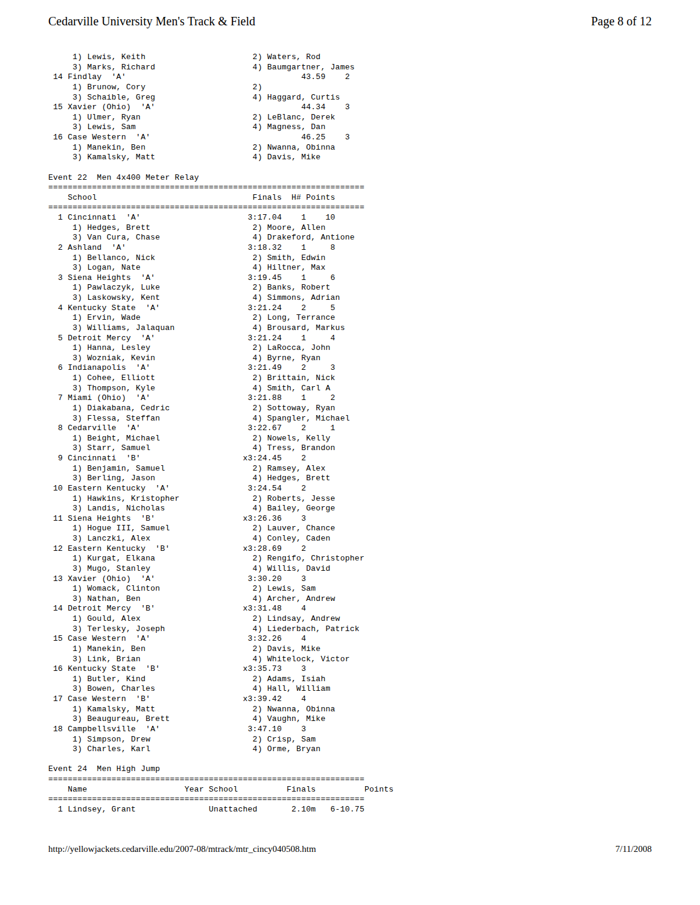Cedarville University Men's Track & Field
Page 8 of 12
     1) Lewis, Keith                      2) Waters, Rod
     3) Marks, Richard                    4) Baumgartner, James
 14 Findlay  'A'                                    43.59    2
     1) Brunow, Cory                      2)
     3) Schaible, Greg                    4) Haggard, Curtis
 15 Xavier (Ohio)  'A'                              44.34    3
     1) Ulmer, Ryan                       2) LeBlanc, Derek
     3) Lewis, Sam                        4) Magness, Dan
 16 Case Western  'A'                               46.25    3
     1) Manekin, Ben                      2) Nwanna, Obinna
     3) Kamalsky, Matt                    4) Davis, Mike

Event 22  Men 4x400 Meter Relay
=================================================================
    School                                Finals  H# Points
=================================================================
  1 Cincinnati  'A'                      3:17.04    1    10
     1) Hedges, Brett                     2) Moore, Allen
     3) Van Cura, Chase                   4) Drakeford, Antione
  2 Ashland  'A'                         3:18.32    1     8
     1) Bellanco, Nick                    2) Smith, Edwin
     3) Logan, Nate                       4) Hiltner, Max
  3 Siena Heights  'A'                   3:19.45    1     6
     1) Pawlaczyk, Luke                   2) Banks, Robert
     3) Laskowsky, Kent                   4) Simmons, Adrian
  4 Kentucky State  'A'                  3:21.24    2     5
     1) Ervin, Wade                       2) Long, Terrance
     3) Williams, Jalaquan                4) Brousard, Markus
  5 Detroit Mercy  'A'                   3:21.24    1     4
     1) Hanna, Lesley                     2) LaRocca, John
     3) Wozniak, Kevin                    4) Byrne, Ryan
  6 Indianapolis  'A'                    3:21.49    2     3
     1) Cohee, Elliott                    2) Brittain, Nick
     3) Thompson, Kyle                    4) Smith, Carl A
  7 Miami (Ohio)  'A'                    3:21.88    1     2
     1) Diakabana, Cedric                 2) Sottoway, Ryan
     3) Flessa, Steffan                   4) Spangler, Michael
  8 Cedarville  'A'                      3:22.67    2     1
     1) Beight, Michael                   2) Nowels, Kelly
     3) Starr, Samuel                     4) Tress, Brandon
  9 Cincinnati  'B'                     x3:24.45    2
     1) Benjamin, Samuel                  2) Ramsey, Alex
     3) Berling, Jason                    4) Hedges, Brett
 10 Eastern Kentucky  'A'                3:24.54    2
     1) Hawkins, Kristopher               2) Roberts, Jesse
     3) Landis, Nicholas                  4) Bailey, George
 11 Siena Heights  'B'                  x3:26.36    3
     1) Hogue III, Samuel                 2) Lauver, Chance
     3) Lanczki, Alex                     4) Conley, Caden
 12 Eastern Kentucky  'B'               x3:28.69    2
     1) Kurgat, Elkana                    2) Rengifo, Christopher
     3) Mugo, Stanley                     4) Willis, David
 13 Xavier (Ohio)  'A'                   3:30.20    3
     1) Womack, Clinton                   2) Lewis, Sam
     3) Nathan, Ben                       4) Archer, Andrew
 14 Detroit Mercy  'B'                  x3:31.48    4
     1) Gould, Alex                       2) Lindsay, Andrew
     3) Terlesky, Joseph                  4) Liederbach, Patrick
 15 Case Western  'A'                    3:32.26    4
     1) Manekin, Ben                      2) Davis, Mike
     3) Link, Brian                       4) Whitelock, Victor
 16 Kentucky State  'B'                 x3:35.73    3
     1) Butler, Kind                      2) Adams, Isiah
     3) Bowen, Charles                    4) Hall, William
 17 Case Western  'B'                   x3:39.42    4
     1) Kamalsky, Matt                    2) Nwanna, Obinna
     3) Beaugureau, Brett                 4) Vaughn, Mike
 18 Campbellsville  'A'                  3:47.10    3
     1) Simpson, Drew                     2) Crisp, Sam
     3) Charles, Karl                     4) Orme, Bryan

Event 24  Men High Jump
=================================================================
    Name                    Year School          Finals          Points
=================================================================
  1 Lindsey, Grant               Unattached       2.10m   6-10.75
http://yellowjackets.cedarville.edu/2007-08/mtrack/mtr_cincy040508.htm 7/11/2008